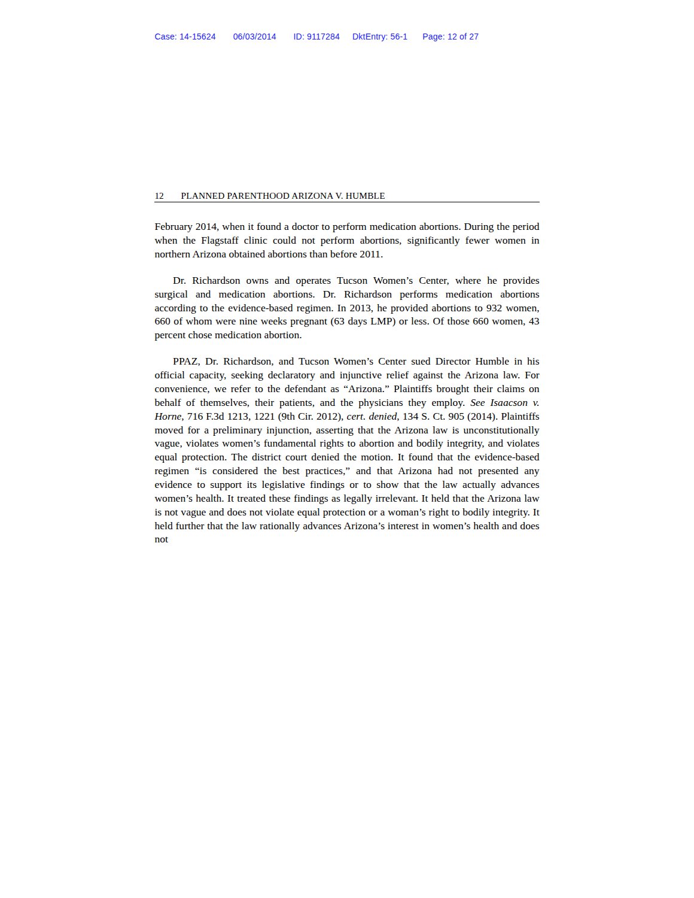Case: 14-15624 06/03/2014 ID: 9117284 DktEntry: 56-1 Page: 12 of 27
12 PLANNED PARENTHOOD ARIZONA V. HUMBLE
February 2014, when it found a doctor to perform medication abortions. During the period when the Flagstaff clinic could not perform abortions, significantly fewer women in northern Arizona obtained abortions than before 2011.
Dr. Richardson owns and operates Tucson Women’s Center, where he provides surgical and medication abortions. Dr. Richardson performs medication abortions according to the evidence-based regimen. In 2013, he provided abortions to 932 women, 660 of whom were nine weeks pregnant (63 days LMP) or less. Of those 660 women, 43 percent chose medication abortion.
PPAZ, Dr. Richardson, and Tucson Women’s Center sued Director Humble in his official capacity, seeking declaratory and injunctive relief against the Arizona law. For convenience, we refer to the defendant as “Arizona.” Plaintiffs brought their claims on behalf of themselves, their patients, and the physicians they employ. See Isaacson v. Horne, 716 F.3d 1213, 1221 (9th Cir. 2012), cert. denied, 134 S. Ct. 905 (2014). Plaintiffs moved for a preliminary injunction, asserting that the Arizona law is unconstitutionally vague, violates women’s fundamental rights to abortion and bodily integrity, and violates equal protection. The district court denied the motion. It found that the evidence-based regimen “is considered the best practices,” and that Arizona had not presented any evidence to support its legislative findings or to show that the law actually advances women’s health. It treated these findings as legally irrelevant. It held that the Arizona law is not vague and does not violate equal protection or a woman’s right to bodily integrity. It held further that the law rationally advances Arizona’s interest in women’s health and does not